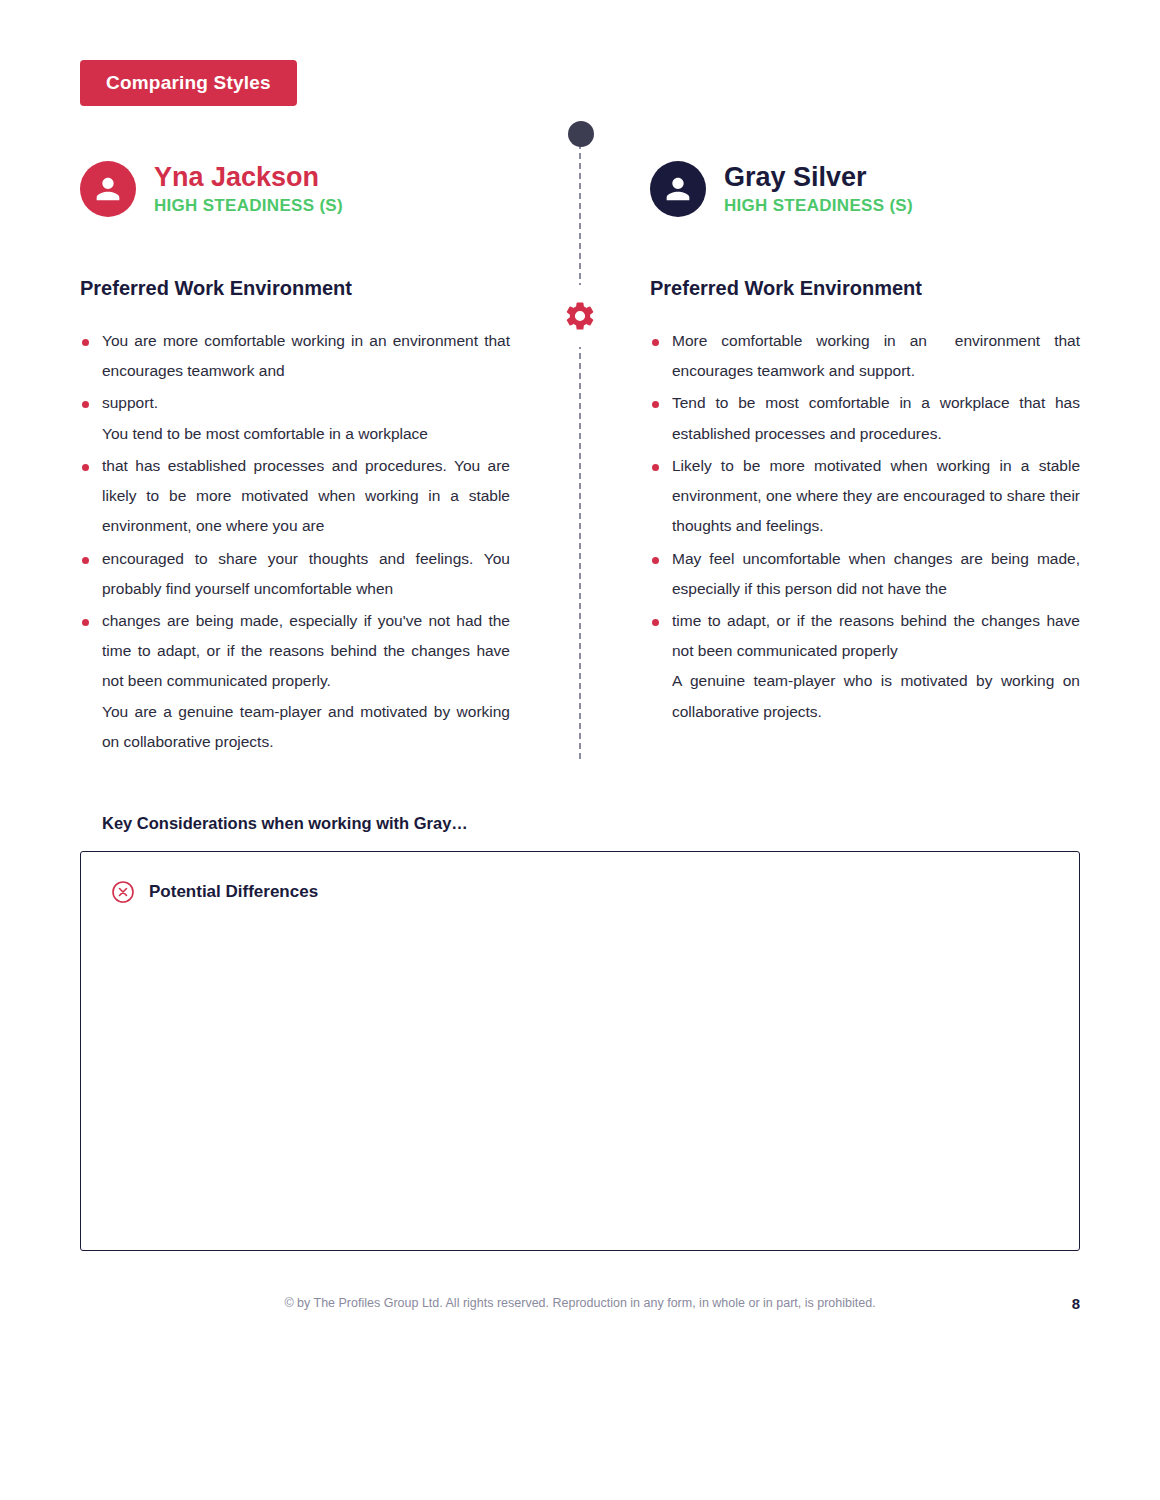Comparing Styles
Yna Jackson
HIGH STEADINESS (S)
Preferred Work Environment
You are more comfortable working in an environment that encourages teamwork and
support.
You tend to be most comfortable in a workplace
that has established processes and procedures. You are likely to be more motivated when working in a stable environment, one where you are
encouraged to share your thoughts and feelings. You probably find yourself uncomfortable when
changes are being made, especially if you've not had the time to adapt, or if the reasons behind the changes have not been communicated properly.
You are a genuine team-player and motivated by working on collaborative projects.
Gray Silver
HIGH STEADINESS (S)
Preferred Work Environment
More comfortable working in an environment that encourages teamwork and support.
Tend to be most comfortable in a workplace that has established processes and procedures.
Likely to be more motivated when working in a stable environment, one where they are encouraged to share their thoughts and feelings.
May feel uncomfortable when changes are being made, especially if this person did not have the
time to adapt, or if the reasons behind the changes have not been communicated properly
A genuine team-player who is motivated by working on collaborative projects.
Key Considerations when working with Gray…
Potential Differences
© by The Profiles Group Ltd. All rights reserved. Reproduction in any form, in whole or in part, is prohibited.
8